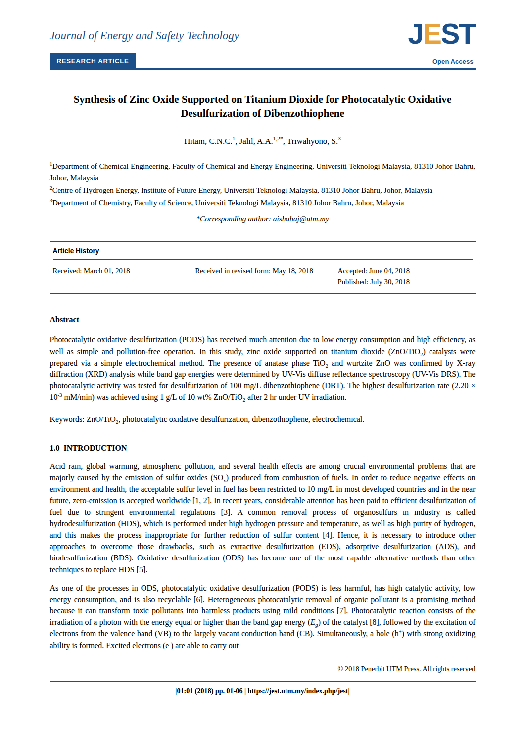Journal of Energy and Safety Technology
JEST
RESEARCH ARTICLE Open Access
Synthesis of Zinc Oxide Supported on Titanium Dioxide for Photocatalytic Oxidative Desulfurization of Dibenzothiophene
Hitam, C.N.C.1, Jalil, A.A.1,2*, Triwahyono, S.3
1Department of Chemical Engineering, Faculty of Chemical and Energy Engineering, Universiti Teknologi Malaysia, 81310 Johor Bahru, Johor, Malaysia
2Centre of Hydrogen Energy, Institute of Future Energy, Universiti Teknologi Malaysia, 81310 Johor Bahru, Johor, Malaysia
3Department of Chemistry, Faculty of Science, Universiti Teknologi Malaysia, 81310 Johor Bahru, Johor, Malaysia
*Corresponding author: aishahaj@utm.my
Article History
Received: March 01, 2018
Received in revised form: May 18, 2018
Accepted: June 04, 2018
Published: July 30, 2018
Abstract
Photocatalytic oxidative desulfurization (PODS) has received much attention due to low energy consumption and high efficiency, as well as simple and pollution-free operation. In this study, zinc oxide supported on titanium dioxide (ZnO/TiO2) catalysts were prepared via a simple electrochemical method. The presence of anatase phase TiO2 and wurtzite ZnO was confirmed by X-ray diffraction (XRD) analysis while band gap energies were determined by UV-Vis diffuse reflectance spectroscopy (UV-Vis DRS). The photocatalytic activity was tested for desulfurization of 100 mg/L dibenzothiophene (DBT). The highest desulfurization rate (2.20 × 10-3 mM/min) was achieved using 1 g/L of 10 wt% ZnO/TiO2 after 2 hr under UV irradiation.
Keywords: ZnO/TiO2, photocatalytic oxidative desulfurization, dibenzothiophene, electrochemical.
1.0 INTRODUCTION
Acid rain, global warming, atmospheric pollution, and several health effects are among crucial environmental problems that are majorly caused by the emission of sulfur oxides (SOx) produced from combustion of fuels. In order to reduce negative effects on environment and health, the acceptable sulfur level in fuel has been restricted to 10 mg/L in most developed countries and in the near future, zero-emission is accepted worldwide [1, 2]. In recent years, considerable attention has been paid to efficient desulfurization of fuel due to stringent environmental regulations [3]. A common removal process of organosulfurs in industry is called hydrodesulfurization (HDS), which is performed under high hydrogen pressure and temperature, as well as high purity of hydrogen, and this makes the process inappropriate for further reduction of sulfur content [4]. Hence, it is necessary to introduce other approaches to overcome those drawbacks, such as extractive desulfurization (EDS), adsorptive desulfurization (ADS), and biodesulfurization (BDS). Oxidative desulfurization (ODS) has become one of the most capable alternative methods than other techniques to replace HDS [5].
As one of the processes in ODS, photocatalytic oxidative desulfurization (PODS) is less harmful, has high catalytic activity, low energy consumption, and is also recyclable [6]. Heterogeneous photocatalytic removal of organic pollutant is a promising method because it can transform toxic pollutants into harmless products using mild conditions [7]. Photocatalytic reaction consists of the irradiation of a photon with the energy equal or higher than the band gap energy (Eg) of the catalyst [8], followed by the excitation of electrons from the valence band (VB) to the largely vacant conduction band (CB). Simultaneously, a hole (h+) with strong oxidizing ability is formed. Excited electrons (e-) are able to carry out
© 2018 Penerbit UTM Press. All rights reserved
|01:01 (2018) pp. 01-06 | https://jest.utm.my/index.php/jest|